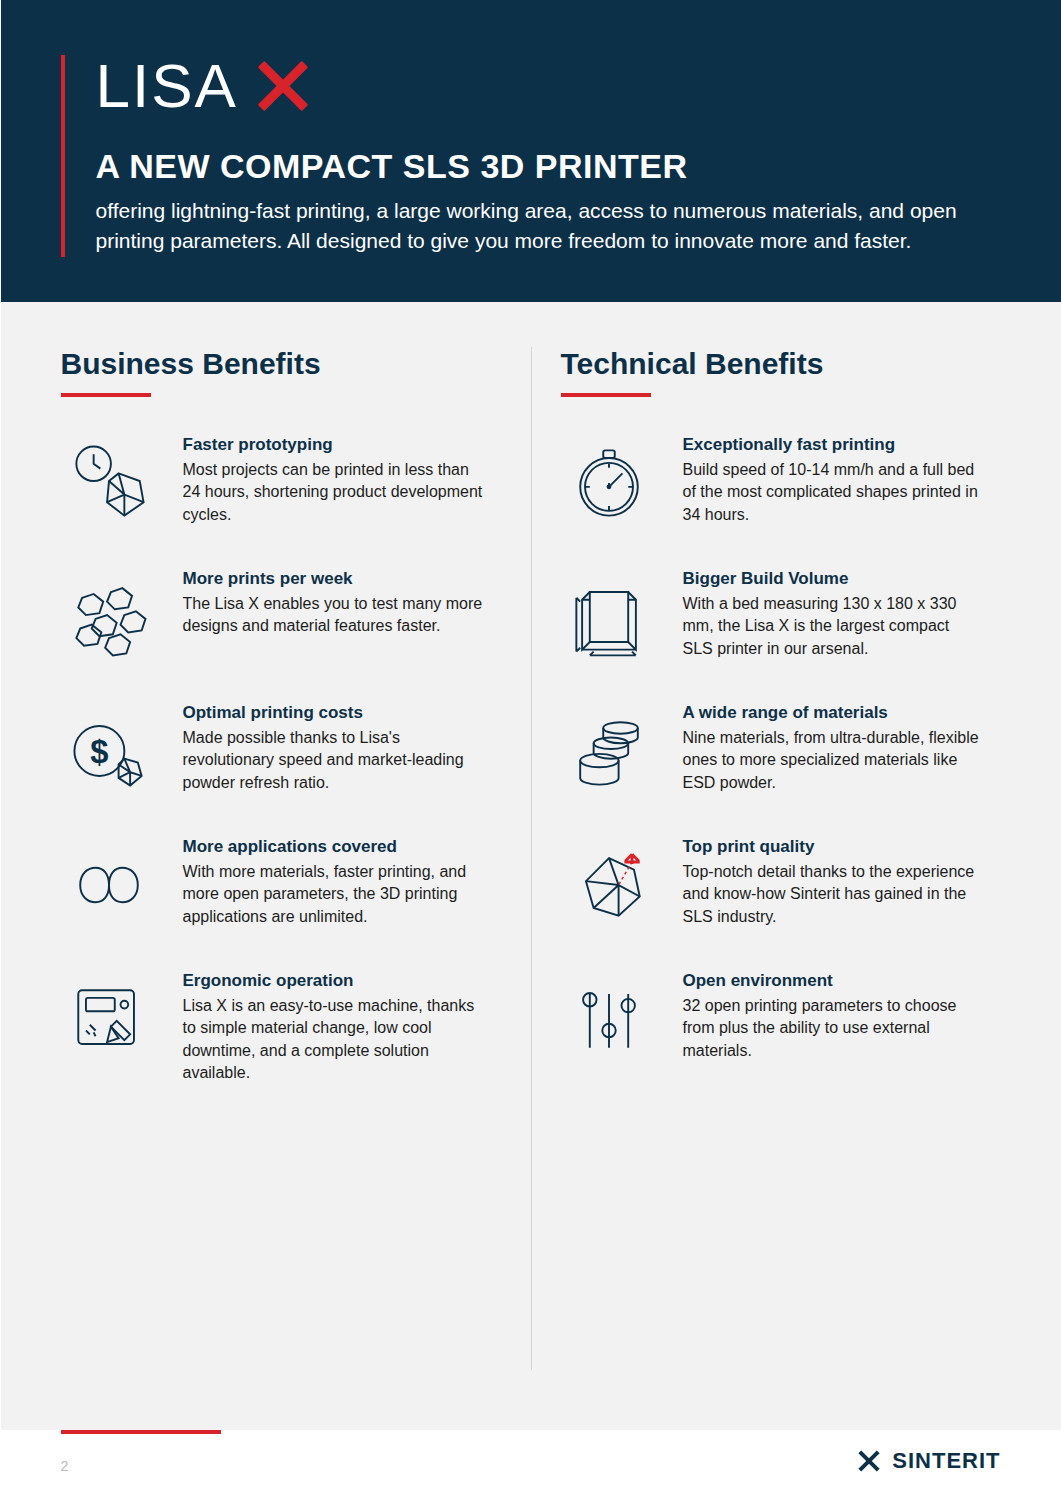LISA
A new compact SLS 3D printer
offering lightning-fast printing, a large working area, access to numerous materials, and open printing parameters. All designed to give you more freedom to innovate more and faster.
Business Benefits
Faster prototyping
Most projects can be printed in less than 24 hours, shortening product development cycles.
More prints per week
The Lisa X enables you to test many more designs and material features faster.
$
Optimal printing costs
Made possible thanks to Lisa's revolutionary speed and market-leading powder refresh ratio.
More applications covered
With more materials, faster printing, and more open parameters, the 3D printing applications are unlimited.
Ergonomic operation
Lisa X is an easy-to-use machine, thanks to simple material change, low cool downtime, and a complete solution available.
Technical Benefits
Exceptionally fast printing
Build speed of 10-14 mm/h and a full bed of the most complicated shapes printed in 34 hours.
Bigger Build Volume
With a bed measuring 130 x 180 x 330 mm, the Lisa X is the largest compact SLS printer in our arsenal.
A wide range of materials
Nine materials, from ultra-durable, flexible ones to more specialized materials like ESD powder.
Top print quality
Top-notch detail thanks to the experience and know-how Sinterit has gained in the SLS industry.
Open environment
32 open printing parameters to choose from plus the ability to use external materials.
2
SINTERIT